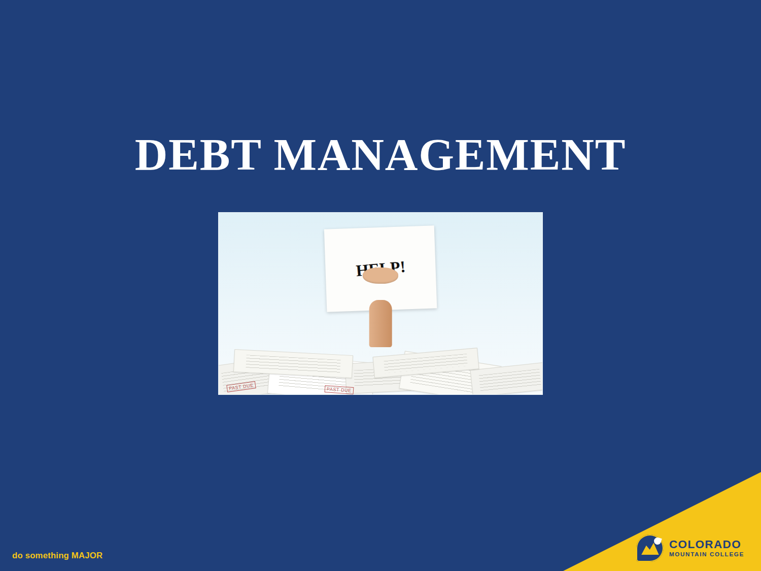DEBT MANAGEMENT
HELP!
Past Due Past Due
do something MAJOR
COLORADO MOUNTAIN COLLEGE